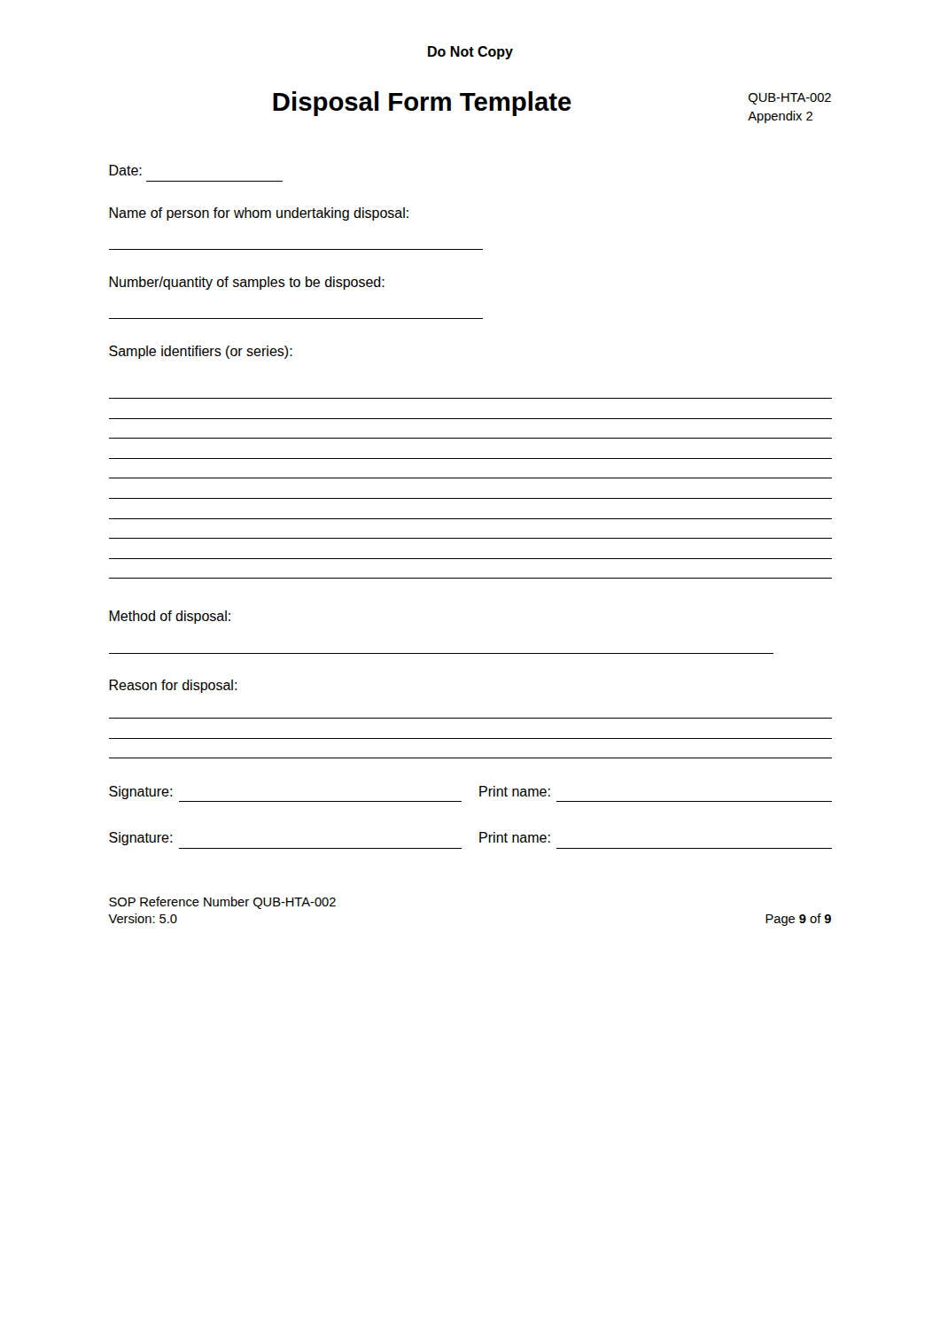Do Not Copy
Disposal Form Template
QUB-HTA-002
Appendix 2
Date:
Name of person for whom undertaking disposal:
Number/quantity of samples to be disposed:
Sample identifiers (or series):
Method of disposal:
Reason for disposal:
Signature:
Print name:
Signature:
Print name:
SOP Reference Number QUB-HTA-002
Version: 5.0
Page 9 of 9